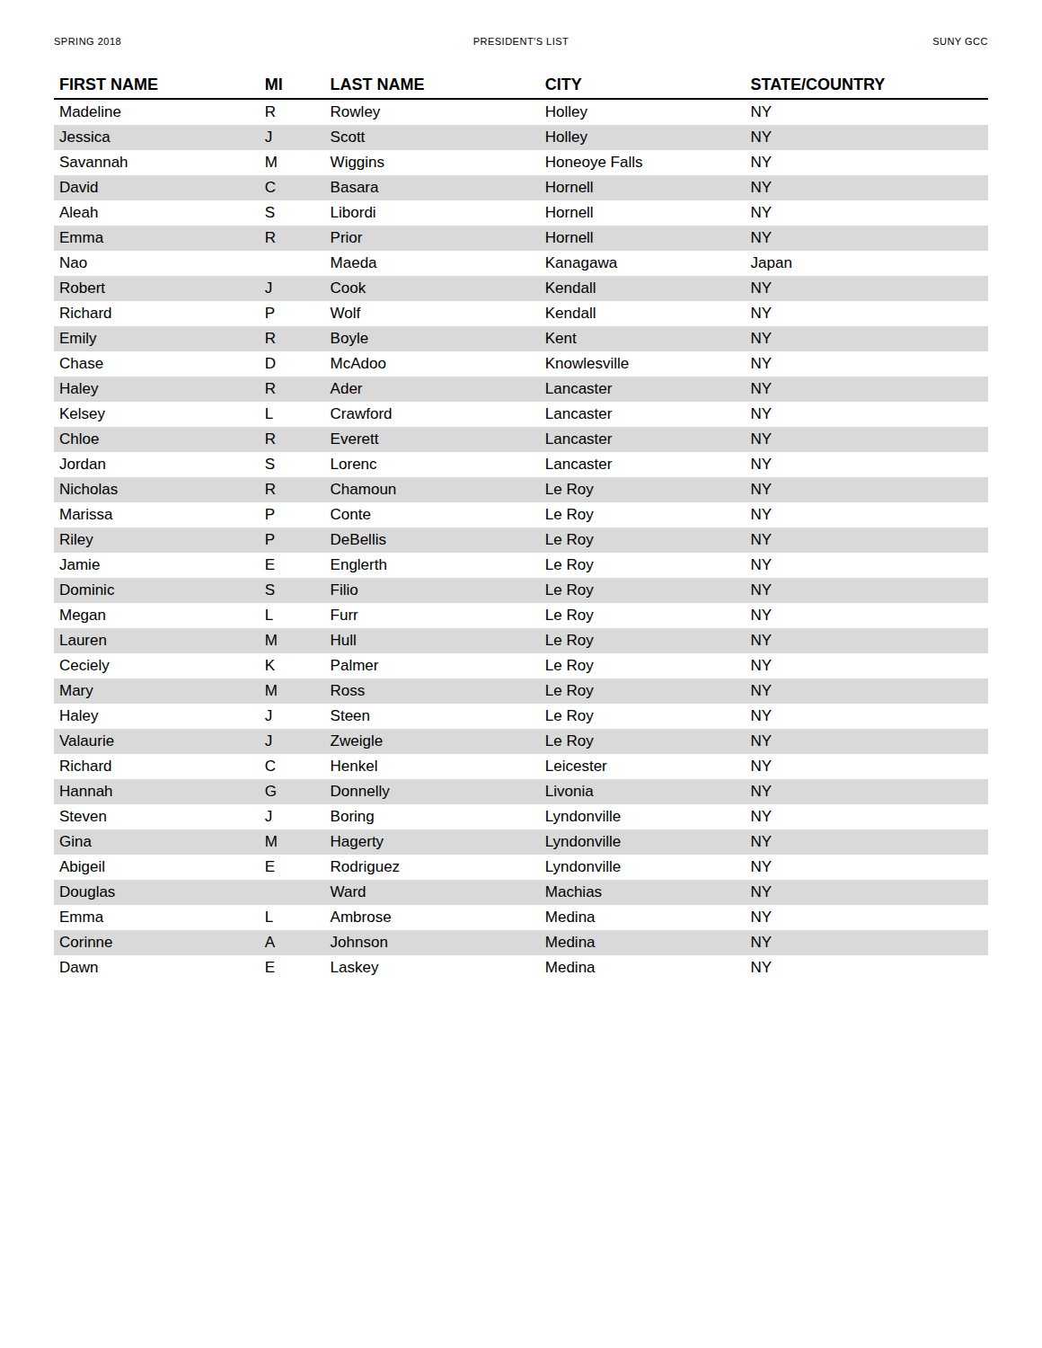SPRING 2018
PRESIDENT'S LIST
SUNY GCC
| FIRST NAME | MI | LAST NAME | CITY | STATE/COUNTRY |
| --- | --- | --- | --- | --- |
| Madeline | R | Rowley | Holley | NY |
| Jessica | J | Scott | Holley | NY |
| Savannah | M | Wiggins | Honeoye Falls | NY |
| David | C | Basara | Hornell | NY |
| Aleah | S | Libordi | Hornell | NY |
| Emma | R | Prior | Hornell | NY |
| Nao | | Maeda | Kanagawa | Japan |
| Robert | J | Cook | Kendall | NY |
| Richard | P | Wolf | Kendall | NY |
| Emily | R | Boyle | Kent | NY |
| Chase | D | McAdoo | Knowlesville | NY |
| Haley | R | Ader | Lancaster | NY |
| Kelsey | L | Crawford | Lancaster | NY |
| Chloe | R | Everett | Lancaster | NY |
| Jordan | S | Lorenc | Lancaster | NY |
| Nicholas | R | Chamoun | Le Roy | NY |
| Marissa | P | Conte | Le Roy | NY |
| Riley | P | DeBellis | Le Roy | NY |
| Jamie | E | Englerth | Le Roy | NY |
| Dominic | S | Filio | Le Roy | NY |
| Megan | L | Furr | Le Roy | NY |
| Lauren | M | Hull | Le Roy | NY |
| Ceciely | K | Palmer | Le Roy | NY |
| Mary | M | Ross | Le Roy | NY |
| Haley | J | Steen | Le Roy | NY |
| Valaurie | J | Zweigle | Le Roy | NY |
| Richard | C | Henkel | Leicester | NY |
| Hannah | G | Donnelly | Livonia | NY |
| Steven | J | Boring | Lyndonville | NY |
| Gina | M | Hagerty | Lyndonville | NY |
| Abigeil | E | Rodriguez | Lyndonville | NY |
| Douglas | | Ward | Machias | NY |
| Emma | L | Ambrose | Medina | NY |
| Corinne | A | Johnson | Medina | NY |
| Dawn | E | Laskey | Medina | NY |